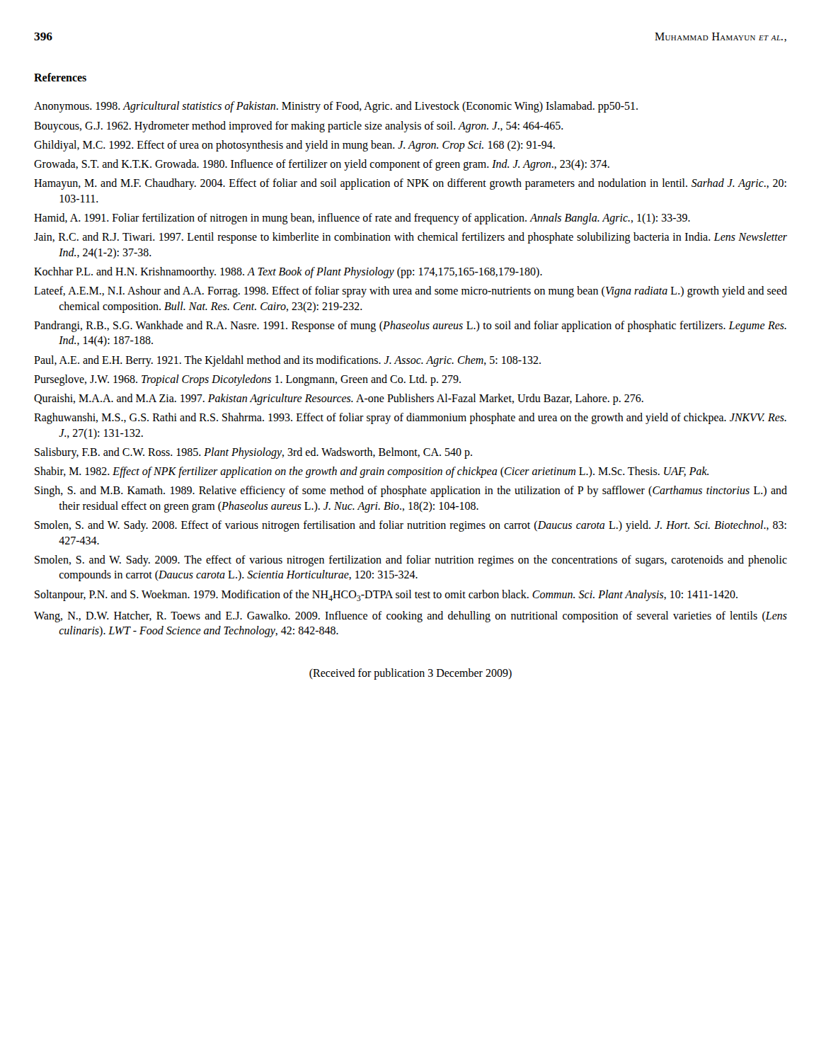396 Muhammad Hamayun et al.,
References
Anonymous. 1998. Agricultural statistics of Pakistan. Ministry of Food, Agric. and Livestock (Economic Wing) Islamabad. pp50-51.
Bouycous, G.J. 1962. Hydrometer method improved for making particle size analysis of soil. Agron. J., 54: 464-465.
Ghildiyal, M.C. 1992. Effect of urea on photosynthesis and yield in mung bean. J. Agron. Crop Sci. 168 (2): 91-94.
Growada, S.T. and K.T.K. Growada. 1980. Influence of fertilizer on yield component of green gram. Ind. J. Agron., 23(4): 374.
Hamayun, M. and M.F. Chaudhary. 2004. Effect of foliar and soil application of NPK on different growth parameters and nodulation in lentil. Sarhad J. Agric., 20: 103-111.
Hamid, A. 1991. Foliar fertilization of nitrogen in mung bean, influence of rate and frequency of application. Annals Bangla. Agric., 1(1): 33-39.
Jain, R.C. and R.J. Tiwari. 1997. Lentil response to kimberlite in combination with chemical fertilizers and phosphate solubilizing bacteria in India. Lens Newsletter Ind., 24(1-2): 37-38.
Kochhar P.L. and H.N. Krishnamoorthy. 1988. A Text Book of Plant Physiology (pp: 174,175,165-168,179-180).
Lateef, A.E.M., N.I. Ashour and A.A. Forrag. 1998. Effect of foliar spray with urea and some micro-nutrients on mung bean (Vigna radiata L.) growth yield and seed chemical composition. Bull. Nat. Res. Cent. Cairo, 23(2): 219-232.
Pandrangi, R.B., S.G. Wankhade and R.A. Nasre. 1991. Response of mung (Phaseolus aureus L.) to soil and foliar application of phosphatic fertilizers. Legume Res. Ind., 14(4): 187-188.
Paul, A.E. and E.H. Berry. 1921. The Kjeldahl method and its modifications. J. Assoc. Agric. Chem, 5: 108-132.
Purseglove, J.W. 1968. Tropical Crops Dicotyledons 1. Longmann, Green and Co. Ltd. p. 279.
Quraishi, M.A.A. and M.A Zia. 1997. Pakistan Agriculture Resources. A-one Publishers Al-Fazal Market, Urdu Bazar, Lahore. p. 276.
Raghuwanshi, M.S., G.S. Rathi and R.S. Shahrma. 1993. Effect of foliar spray of diammonium phosphate and urea on the growth and yield of chickpea. JNKVV. Res. J., 27(1): 131-132.
Salisbury, F.B. and C.W. Ross. 1985. Plant Physiology, 3rd ed. Wadsworth, Belmont, CA. 540 p.
Shabir, M. 1982. Effect of NPK fertilizer application on the growth and grain composition of chickpea (Cicer arietinum L.). M.Sc. Thesis. UAF, Pak.
Singh, S. and M.B. Kamath. 1989. Relative efficiency of some method of phosphate application in the utilization of P by safflower (Carthamus tinctorius L.) and their residual effect on green gram (Phaseolus aureus L.). J. Nuc. Agri. Bio., 18(2): 104-108.
Smolen, S. and W. Sady. 2008. Effect of various nitrogen fertilisation and foliar nutrition regimes on carrot (Daucus carota L.) yield. J. Hort. Sci. Biotechnol., 83: 427-434.
Smolen, S. and W. Sady. 2009. The effect of various nitrogen fertilization and foliar nutrition regimes on the concentrations of sugars, carotenoids and phenolic compounds in carrot (Daucus carota L.). Scientia Horticulturae, 120: 315-324.
Soltanpour, P.N. and S. Woekman. 1979. Modification of the NH4HCO3-DTPA soil test to omit carbon black. Commun. Sci. Plant Analysis, 10: 1411-1420.
Wang, N., D.W. Hatcher, R. Toews and E.J. Gawalko. 2009. Influence of cooking and dehulling on nutritional composition of several varieties of lentils (Lens culinaris). LWT - Food Science and Technology, 42: 842-848.
(Received for publication 3 December 2009)